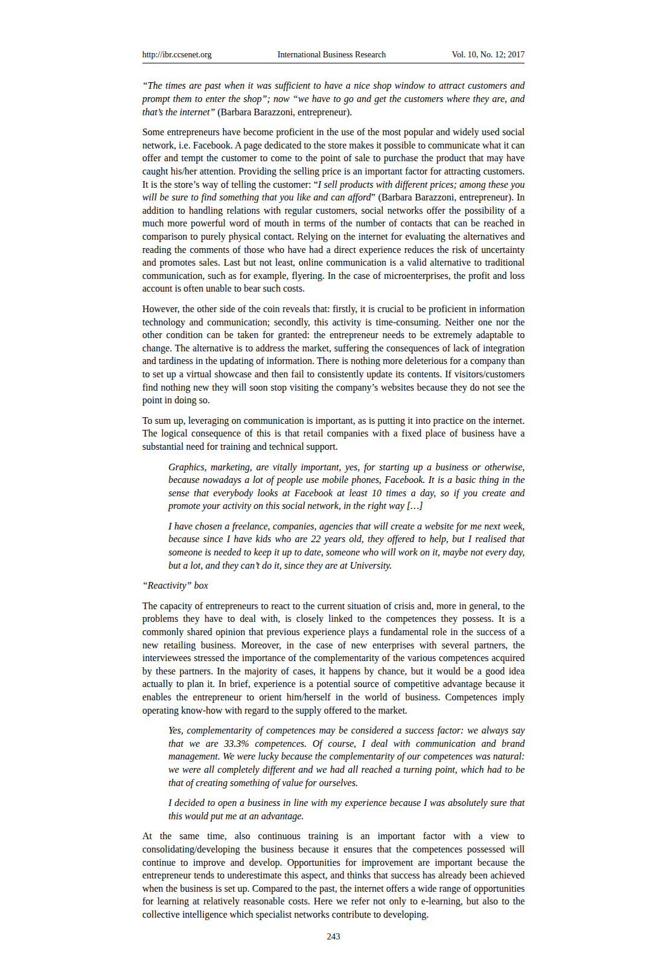http://ibr.ccsenet.org International Business Research Vol. 10, No. 12; 2017
“The times are past when it was sufficient to have a nice shop window to attract customers and prompt them to enter the shop”; now “we have to go and get the customers where they are, and that’s the internet” (Barbara Barazzoni, entrepreneur).
Some entrepreneurs have become proficient in the use of the most popular and widely used social network, i.e. Facebook. A page dedicated to the store makes it possible to communicate what it can offer and tempt the customer to come to the point of sale to purchase the product that may have caught his/her attention. Providing the selling price is an important factor for attracting customers. It is the store’s way of telling the customer: “I sell products with different prices; among these you will be sure to find something that you like and can afford” (Barbara Barazzoni, entrepreneur). In addition to handling relations with regular customers, social networks offer the possibility of a much more powerful word of mouth in terms of the number of contacts that can be reached in comparison to purely physical contact. Relying on the internet for evaluating the alternatives and reading the comments of those who have had a direct experience reduces the risk of uncertainty and promotes sales. Last but not least, online communication is a valid alternative to traditional communication, such as for example, flyering. In the case of microenterprises, the profit and loss account is often unable to bear such costs.
However, the other side of the coin reveals that: firstly, it is crucial to be proficient in information technology and communication; secondly, this activity is time-consuming. Neither one nor the other condition can be taken for granted: the entrepreneur needs to be extremely adaptable to change. The alternative is to address the market, suffering the consequences of lack of integration and tardiness in the updating of information. There is nothing more deleterious for a company than to set up a virtual showcase and then fail to consistently update its contents. If visitors/customers find nothing new they will soon stop visiting the company’s websites because they do not see the point in doing so.
To sum up, leveraging on communication is important, as is putting it into practice on the internet. The logical consequence of this is that retail companies with a fixed place of business have a substantial need for training and technical support.
Graphics, marketing, are vitally important, yes, for starting up a business or otherwise, because nowadays a lot of people use mobile phones, Facebook. It is a basic thing in the sense that everybody looks at Facebook at least 10 times a day, so if you create and promote your activity on this social network, in the right way […]
I have chosen a freelance, companies, agencies that will create a website for me next week, because since I have kids who are 22 years old, they offered to help, but I realised that someone is needed to keep it up to date, someone who will work on it, maybe not every day, but a lot, and they can’t do it, since they are at University.
“Reactivity” box
The capacity of entrepreneurs to react to the current situation of crisis and, more in general, to the problems they have to deal with, is closely linked to the competences they possess. It is a commonly shared opinion that previous experience plays a fundamental role in the success of a new retailing business. Moreover, in the case of new enterprises with several partners, the interviewees stressed the importance of the complementarity of the various competences acquired by these partners. In the majority of cases, it happens by chance, but it would be a good idea actually to plan it. In brief, experience is a potential source of competitive advantage because it enables the entrepreneur to orient him/herself in the world of business. Competences imply operating know-how with regard to the supply offered to the market.
Yes, complementarity of competences may be considered a success factor: we always say that we are 33.3% competences. Of course, I deal with communication and brand management. We were lucky because the complementarity of our competences was natural: we were all completely different and we had all reached a turning point, which had to be that of creating something of value for ourselves.
I decided to open a business in line with my experience because I was absolutely sure that this would put me at an advantage.
At the same time, also continuous training is an important factor with a view to consolidating/developing the business because it ensures that the competences possessed will continue to improve and develop. Opportunities for improvement are important because the entrepreneur tends to underestimate this aspect, and thinks that success has already been achieved when the business is set up. Compared to the past, the internet offers a wide range of opportunities for learning at relatively reasonable costs. Here we refer not only to e-learning, but also to the collective intelligence which specialist networks contribute to developing.
243